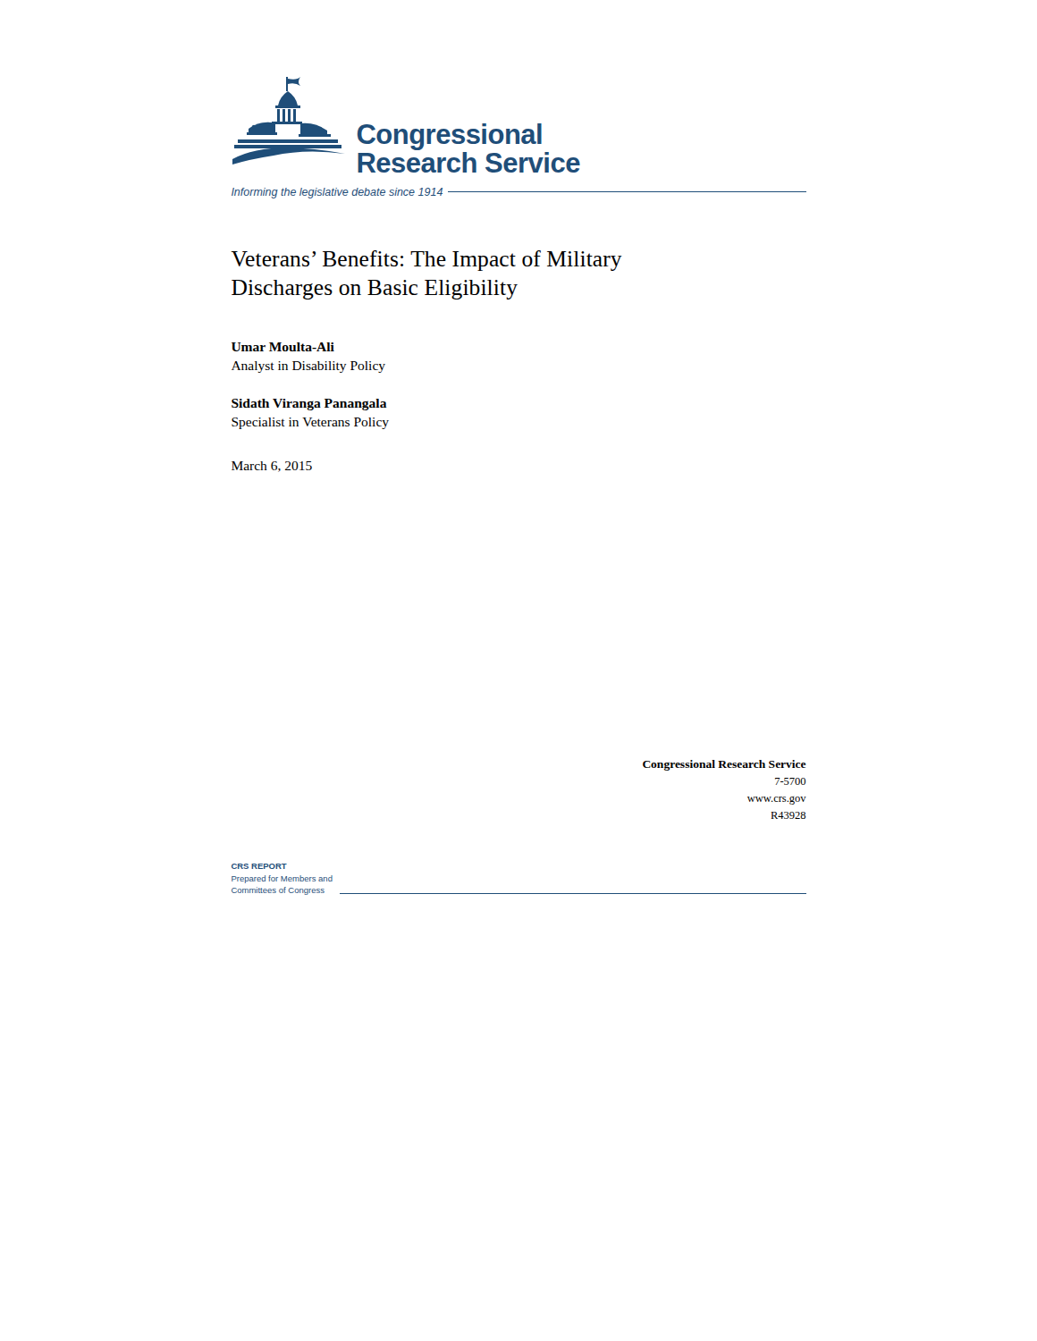Congressional
Research Service
Informing the legislative debate since 1914
Veterans’ Benefits: The Impact of Military
Discharges on Basic Eligibility
Umar Moulta-Ali
Analyst in Disability Policy
Sidath Viranga Panangala
Specialist in Veterans Policy
March 6, 2015
Congressional Research Service
7-5700
www.crs.gov
R43928
CRS REPORT
Prepared for Members and
Committees of Congress